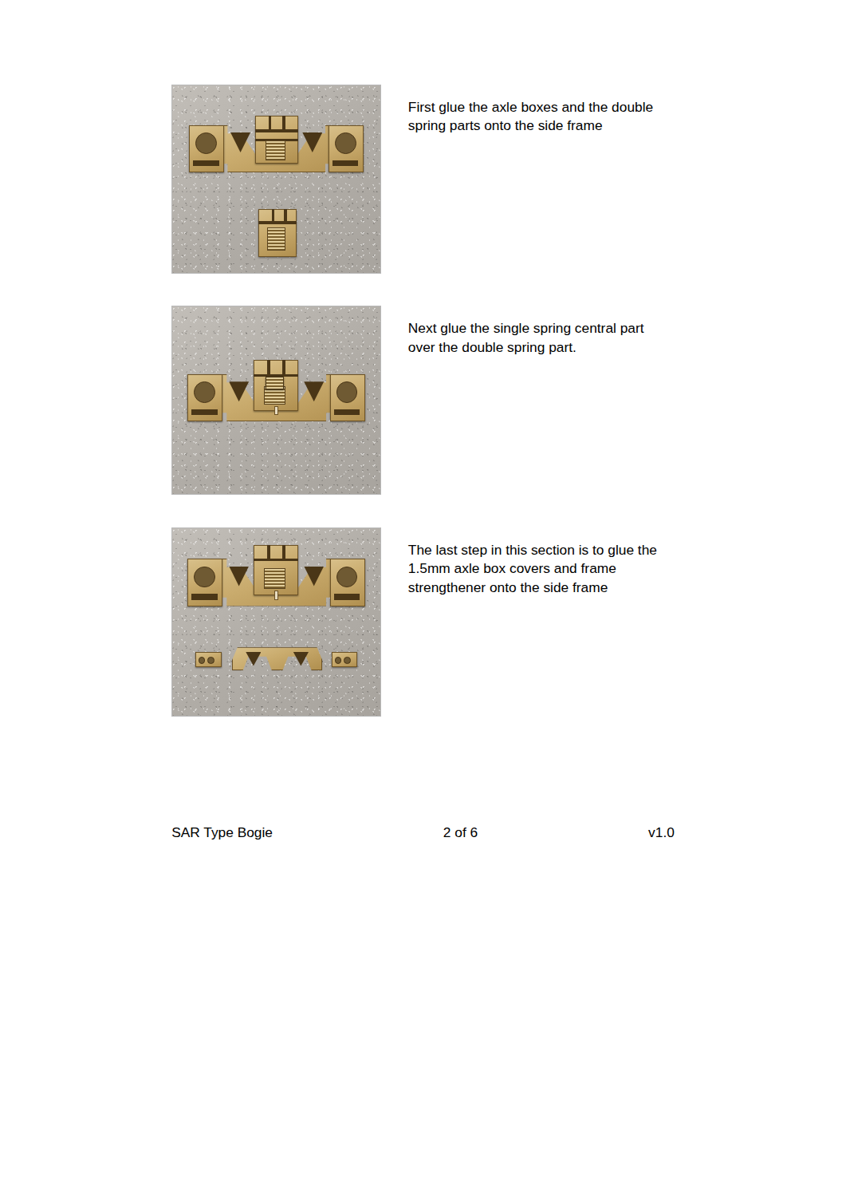First glue the axle boxes and the double spring parts onto the side frame
Next glue the single spring central part over the double spring part.
The last step in this section is to glue the 1.5mm axle box covers and frame strengthener onto the side frame
SAR Type Bogie
2 of 6
v1.0